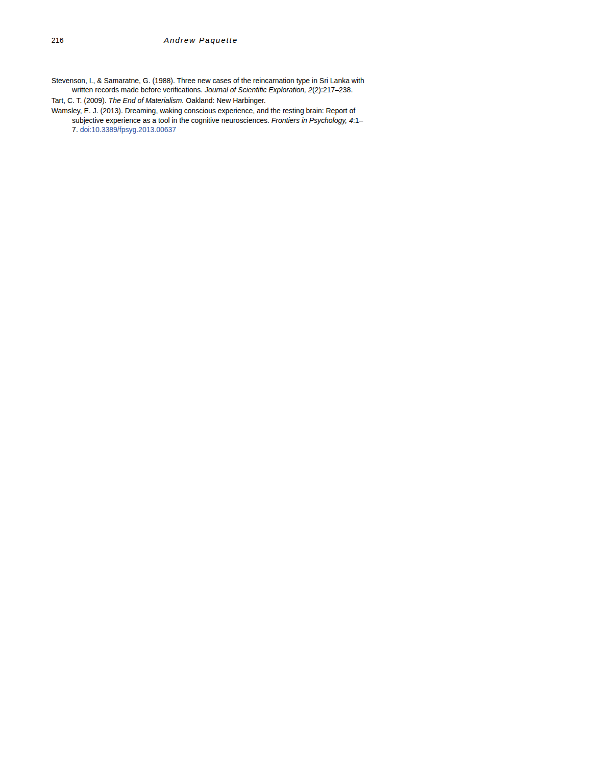216 Andrew Paquette
Stevenson, I., & Samaratne, G. (1988). Three new cases of the reincarnation type in Sri Lanka with written records made before verifications. Journal of Scientific Exploration, 2(2):217–238.
Tart, C. T. (2009). The End of Materialism. Oakland: New Harbinger.
Wamsley, E. J. (2013). Dreaming, waking conscious experience, and the resting brain: Report of subjective experience as a tool in the cognitive neurosciences. Frontiers in Psychology, 4:1–7. doi:10.3389/fpsyg.2013.00637